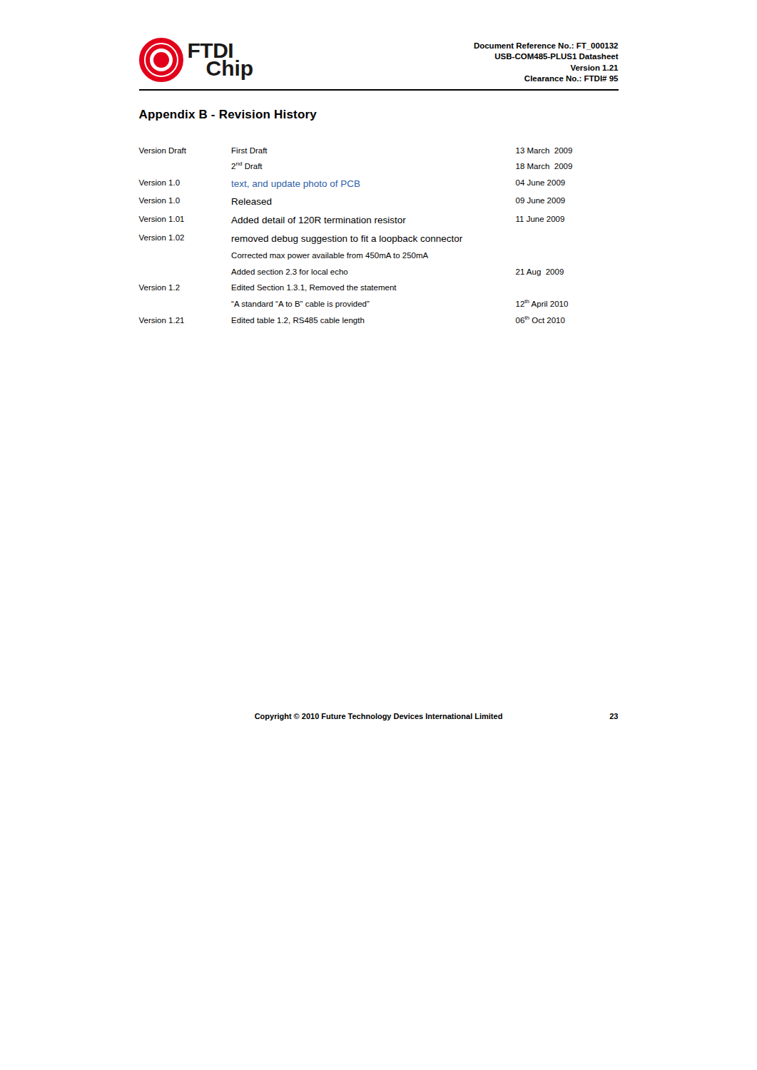FTDI Chip
Document Reference No.: FT_000132
USB-COM485-PLUS1 Datasheet
Version 1.21
Clearance No.: FTDI# 95
Appendix B - Revision History
| Version Draft | First Draft | 13 March 2009 |
| | 2 nd Draft | 18 March 2009 |
| Version 1.0 | text, and update photo of PCB | 04 June 2009 |
| Version 1.0 | Released | 09 June 2009 |
| Version 1.01 | Added detail of 120R termination resistor | 11 June 2009 |
| Version 1.02 | removed debug suggestion to fit a loopback connector | |
| | Corrected max power available from 450mA to 250mA | |
| | Added section 2.3 for local echo | 21 Aug 2009 |
| Version 1.2 | Edited Section 1.3.1, Removed the statement | |
| | “A standard “A to B” cable is provided” | 12 th April 2010 |
| Version 1.21 | Edited table 1.2, RS485 cable length | 06 th Oct 2010 |
Copyright © 2010 Future Technology Devices International Limited
23